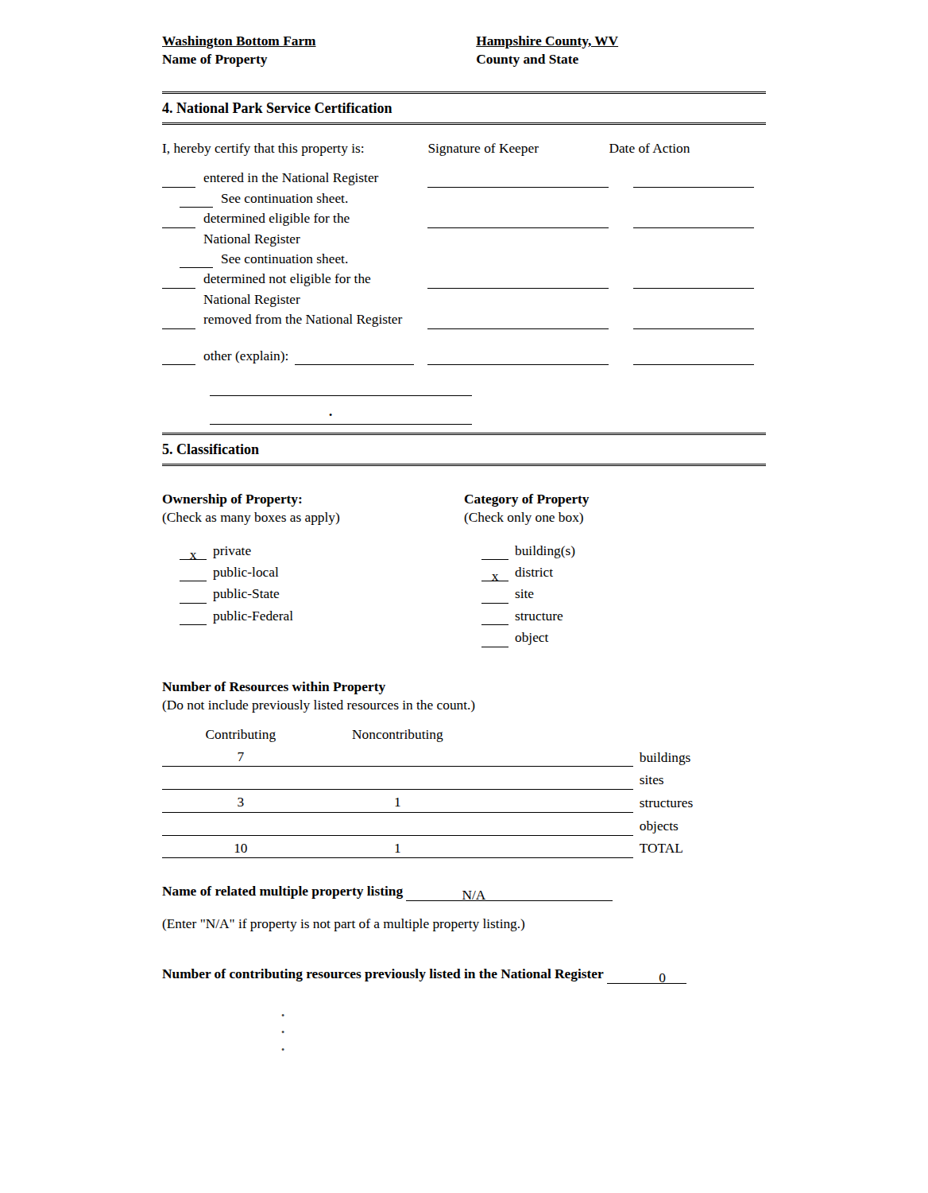Washington Bottom Farm
Name of Property
Hampshire County, WV
County and State
4. National Park Service Certification
I, hereby certify that this property is:
Signature of Keeper
Date of Action
entered in the National Register
See continuation sheet.
determined eligible for the
National Register
See continuation sheet.
determined not eligible for the
National Register
removed from the National Register
other (explain):
•
5. Classification
Ownership of Property:
(Check as many boxes as apply)
xprivate
public-local
public-State
public-Federal
Category of Property
(Check only one box)
building(s)
xdistrict
site
structure
object
Number of Resources within Property
(Do not include previously listed resources in the count.)
| Contributing | Noncontributing | | |
| 7 | | | buildings |
| | | | sites |
| 3 | 1 | | structures |
| | | | objects |
| 10 | 1 | | TOTAL |
Name of related multiple property listing N/A
(Enter "N/A" if property is not part of a multiple property listing.)
Number of contributing resources previously listed in the National Register 0
•
•
•